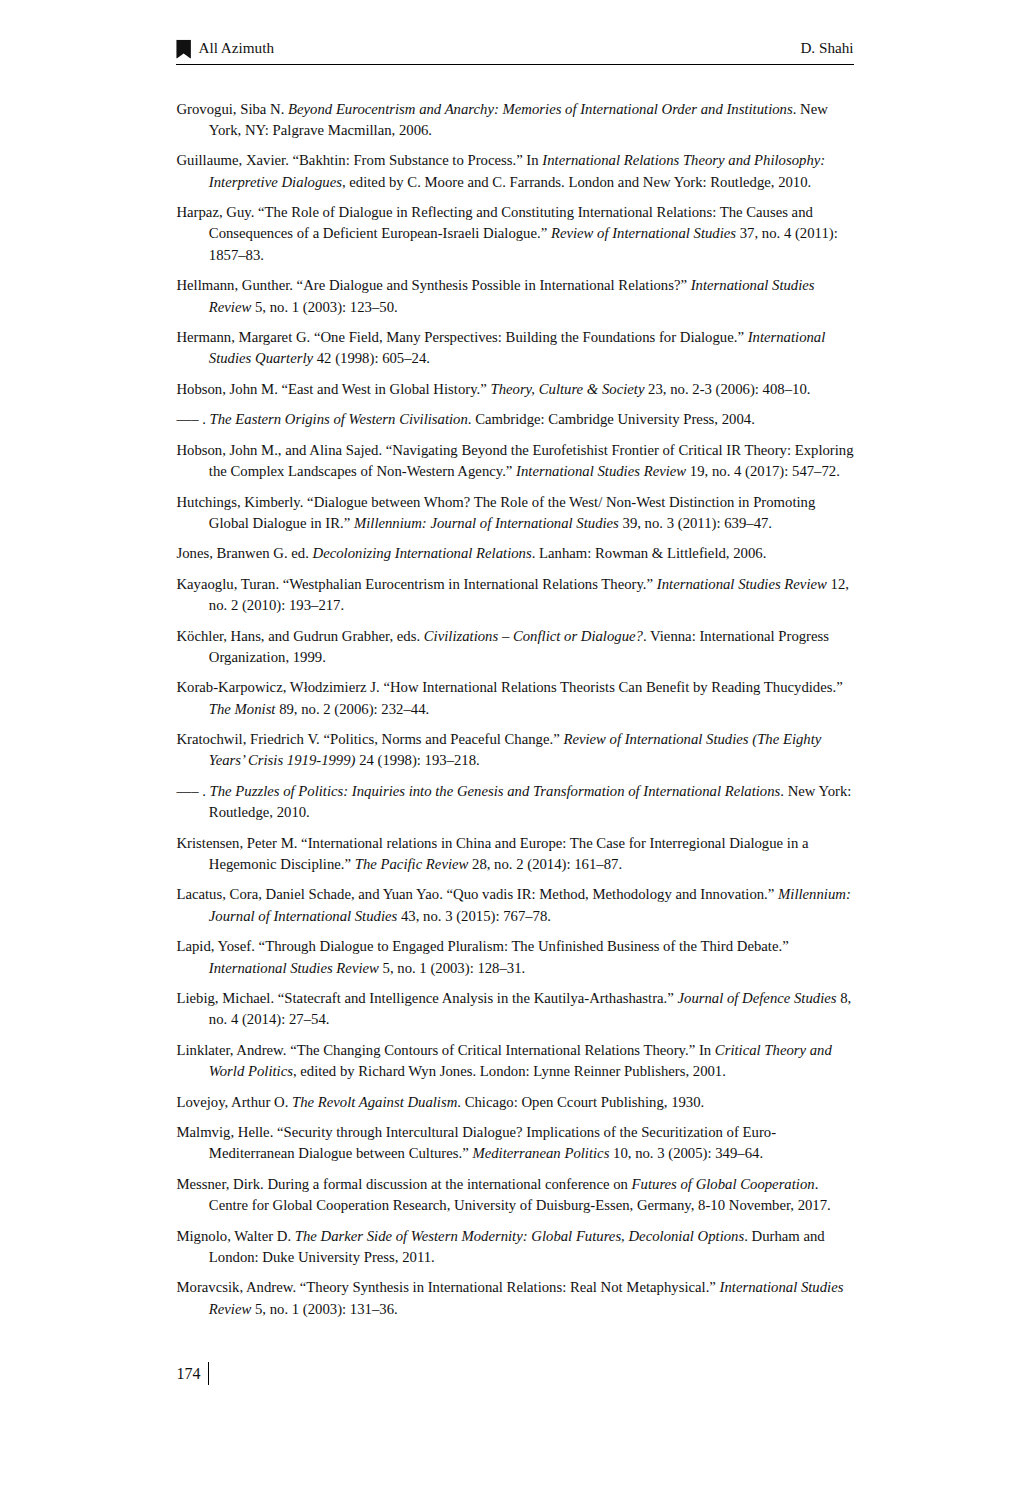All Azimuth D. Shahi
Grovogui, Siba N. Beyond Eurocentrism and Anarchy: Memories of International Order and Institutions. New York, NY: Palgrave Macmillan, 2006.
Guillaume, Xavier. “Bakhtin: From Substance to Process.” In International Relations Theory and Philosophy: Interpretive Dialogues, edited by C. Moore and C. Farrands. London and New York: Routledge, 2010.
Harpaz, Guy. “The Role of Dialogue in Reflecting and Constituting International Relations: The Causes and Consequences of a Deficient European-Israeli Dialogue.” Review of International Studies 37, no. 4 (2011): 1857–83.
Hellmann, Gunther. “Are Dialogue and Synthesis Possible in International Relations?” International Studies Review 5, no. 1 (2003): 123–50.
Hermann, Margaret G. “One Field, Many Perspectives: Building the Foundations for Dialogue.” International Studies Quarterly 42 (1998): 605–24.
Hobson, John M. “East and West in Global History.” Theory, Culture & Society 23, no. 2-3 (2006): 408–10.
––– . The Eastern Origins of Western Civilisation. Cambridge: Cambridge University Press, 2004.
Hobson, John M., and Alina Sajed. “Navigating Beyond the Eurofetishist Frontier of Critical IR Theory: Exploring the Complex Landscapes of Non-Western Agency.” International Studies Review 19, no. 4 (2017): 547–72.
Hutchings, Kimberly. “Dialogue between Whom? The Role of the West/ Non-West Distinction in Promoting Global Dialogue in IR.” Millennium: Journal of International Studies 39, no. 3 (2011): 639–47.
Jones, Branwen G. ed. Decolonizing International Relations. Lanham: Rowman & Littlefield, 2006.
Kayaoglu, Turan. “Westphalian Eurocentrism in International Relations Theory.” International Studies Review 12, no. 2 (2010): 193–217.
Köchler, Hans, and Gudrun Grabher, eds. Civilizations – Conflict or Dialogue?. Vienna: International Progress Organization, 1999.
Korab-Karpowicz, Włodzimierz J. “How International Relations Theorists Can Benefit by Reading Thucydides.” The Monist 89, no. 2 (2006): 232–44.
Kratochwil, Friedrich V. “Politics, Norms and Peaceful Change.” Review of International Studies (The Eighty Years’ Crisis 1919-1999) 24 (1998): 193–218.
––– . The Puzzles of Politics: Inquiries into the Genesis and Transformation of International Relations. New York: Routledge, 2010.
Kristensen, Peter M. “International relations in China and Europe: The Case for Interregional Dialogue in a Hegemonic Discipline.” The Pacific Review 28, no. 2 (2014): 161–87.
Lacatus, Cora, Daniel Schade, and Yuan Yao. “Quo vadis IR: Method, Methodology and Innovation.” Millennium: Journal of International Studies 43, no. 3 (2015): 767–78.
Lapid, Yosef. “Through Dialogue to Engaged Pluralism: The Unfinished Business of the Third Debate.” International Studies Review 5, no. 1 (2003): 128–31.
Liebig, Michael. “Statecraft and Intelligence Analysis in the Kautilya-Arthashastra.” Journal of Defence Studies 8, no. 4 (2014): 27–54.
Linklater, Andrew. “The Changing Contours of Critical International Relations Theory.” In Critical Theory and World Politics, edited by Richard Wyn Jones. London: Lynne Reinner Publishers, 2001.
Lovejoy, Arthur O. The Revolt Against Dualism. Chicago: Open Ccourt Publishing, 1930.
Malmvig, Helle. “Security through Intercultural Dialogue? Implications of the Securitization of Euro-Mediterranean Dialogue between Cultures.” Mediterranean Politics 10, no. 3 (2005): 349–64.
Messner, Dirk. During a formal discussion at the international conference on Futures of Global Cooperation. Centre for Global Cooperation Research, University of Duisburg-Essen, Germany, 8-10 November, 2017.
Mignolo, Walter D. The Darker Side of Western Modernity: Global Futures, Decolonial Options. Durham and London: Duke University Press, 2011.
Moravcsik, Andrew. “Theory Synthesis in International Relations: Real Not Metaphysical.” International Studies Review 5, no. 1 (2003): 131–36.
174